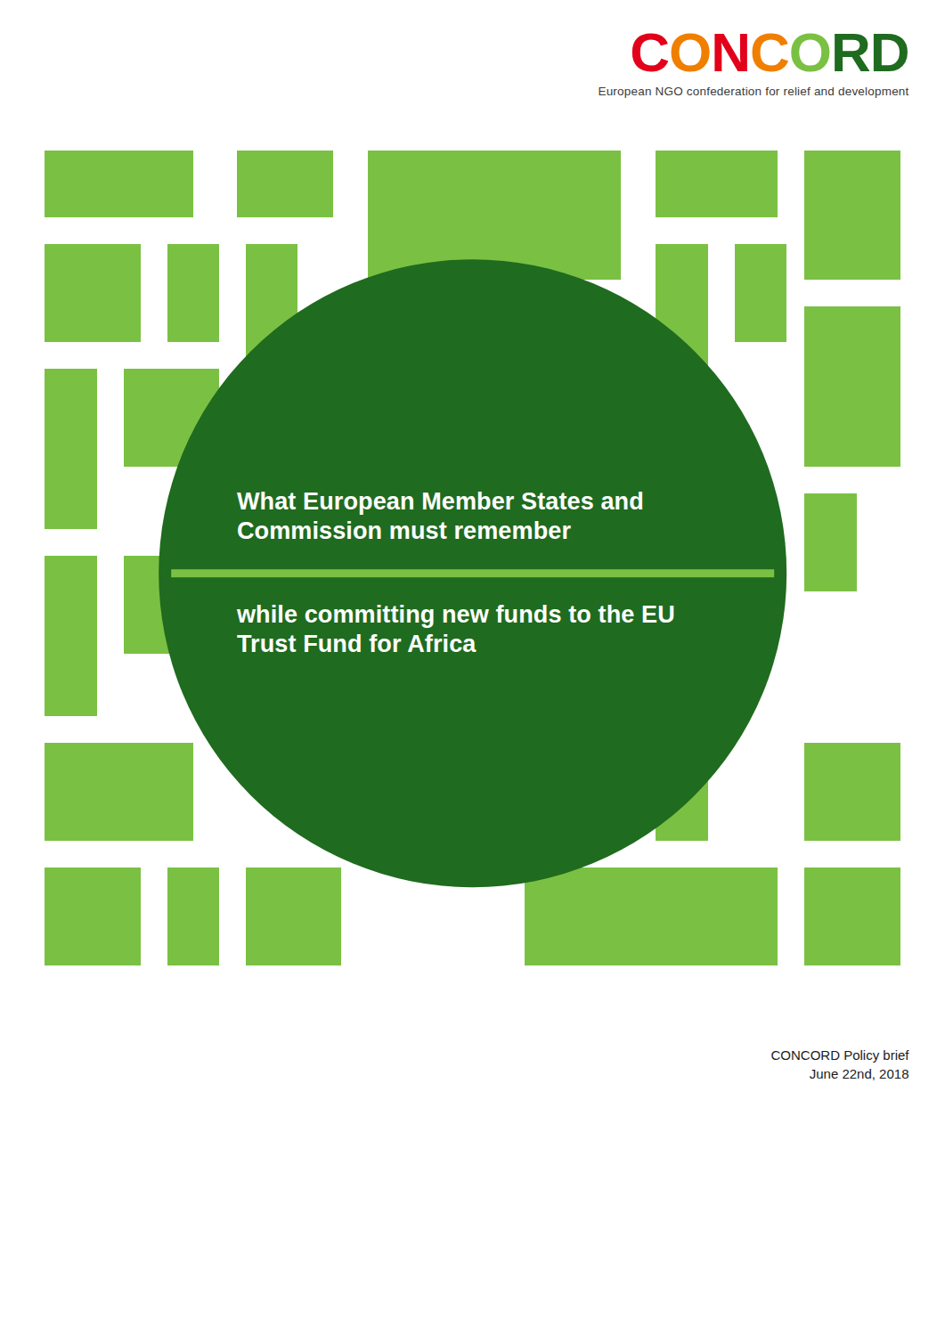CONCORD
European NGO confederation for relief and development
What European Member States and Commission must remember
while committing new funds to the EU Trust Fund for Africa
CONCORD Policy brief
June 22nd, 2018